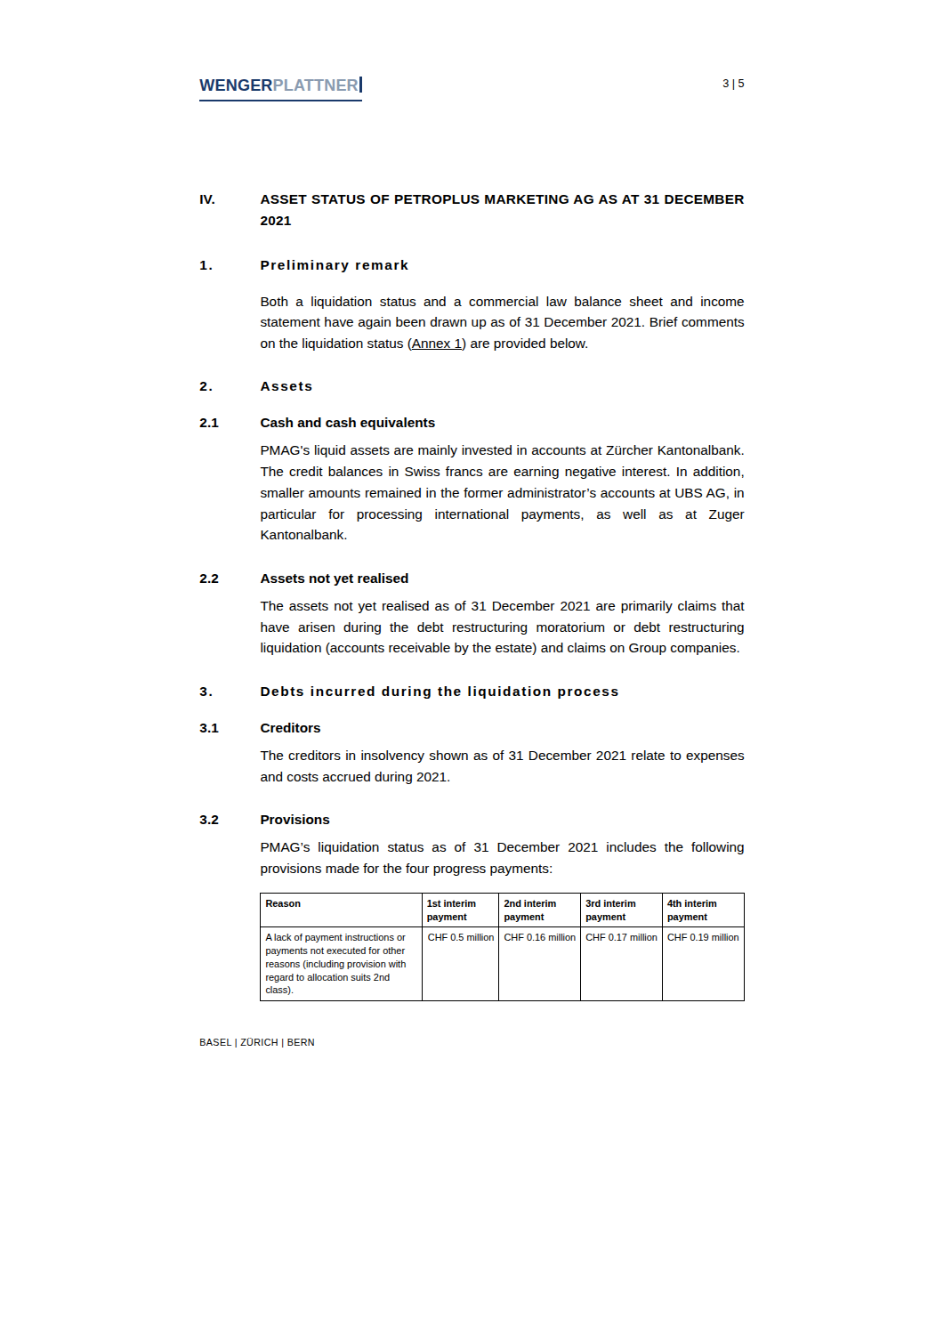WENGER PLATTNER
3 | 5
IV.
Asset status of Petroplus Marketing AG as at 31 December 2021
1.
Preliminary remark
Both a liquidation status and a commercial law balance sheet and income statement have again been drawn up as of 31 December 2021. Brief comments on the liquidation status (Annex 1) are provided below.
2.
Assets
2.1
Cash and cash equivalents
PMAG's liquid assets are mainly invested in accounts at Zürcher Kantonalbank. The credit balances in Swiss francs are earning negative interest. In addition, smaller amounts remained in the former administrator’s accounts at UBS AG, in particular for processing international payments, as well as at Zuger Kantonalbank.
2.2
Assets not yet realised
The assets not yet realised as of 31 December 2021 are primarily claims that have arisen during the debt restructuring moratorium or debt restructuring liquidation (accounts receivable by the estate) and claims on Group companies.
3.
Debts incurred during the liquidation process
3.1
Creditors
The creditors in insolvency shown as of 31 December 2021 relate to expenses and costs accrued during 2021.
3.2
Provisions
PMAG’s liquidation status as of 31 December 2021 includes the following provisions made for the four progress payments:
| Reason | 1st interim payment | 2nd interim payment | 3rd interim payment | 4th interim payment |
| --- | --- | --- | --- | --- |
| A lack of payment instructions or payments not executed for other reasons (including provision with regard to allocation suits 2nd class). | CHF 0.5 million | CHF 0.16 million | CHF 0.17 million | CHF 0.19 million |
BASEL | ZÜRICH | BERN